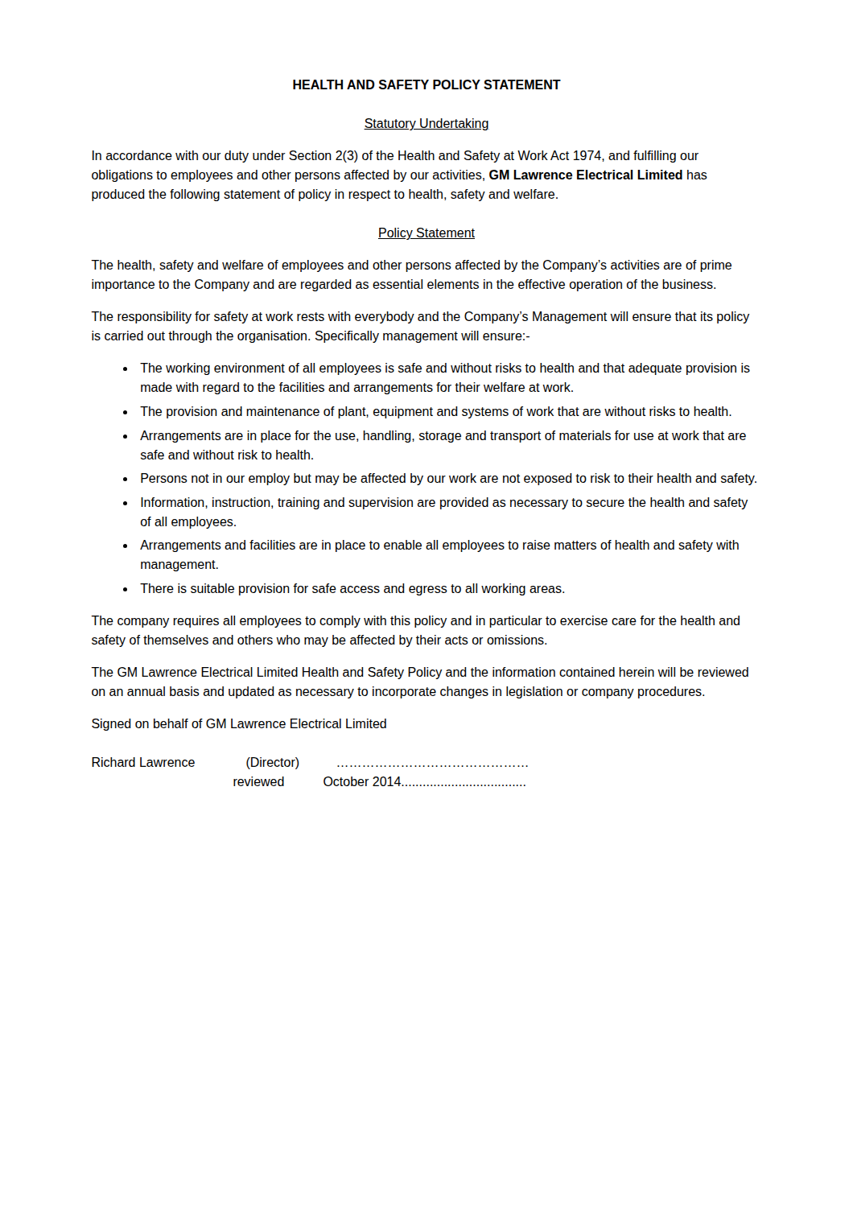HEALTH AND SAFETY POLICY STATEMENT
Statutory Undertaking
In accordance with our duty under Section 2(3) of the Health and Safety at Work Act 1974, and fulfilling our obligations to employees and other persons affected by our activities, GM Lawrence Electrical Limited has produced the following statement of policy in respect to health, safety and welfare.
Policy Statement
The health, safety and welfare of employees and other persons affected by the Company’s activities are of prime importance to the Company and are regarded as essential elements in the effective operation of the business.
The responsibility for safety at work rests with everybody and the Company’s Management will ensure that its policy is carried out through the organisation. Specifically management will ensure:-
The working environment of all employees is safe and without risks to health and that adequate provision is made with regard to the facilities and arrangements for their welfare at work.
The provision and maintenance of plant, equipment and systems of work that are without risks to health.
Arrangements are in place for the use, handling, storage and transport of materials for use at work that are safe and without risk to health.
Persons not in our employ but may be affected by our work are not exposed to risk to their health and safety.
Information, instruction, training and supervision are provided as necessary to secure the health and safety of all employees.
Arrangements and facilities are in place to enable all employees to raise matters of health and safety with management.
There is suitable provision for safe access and egress to all working areas.
The company requires all employees to comply with this policy and in particular to exercise care for the health and safety of themselves and others who may be affected by their acts or omissions.
The GM Lawrence Electrical Limited Health and Safety Policy and the information contained herein will be reviewed on an annual basis and updated as necessary to incorporate changes in legislation or company procedures.
Signed on behalf of GM Lawrence Electrical Limited
Richard Lawrence (Director) ………………………………………
reviewed October 2014...................................